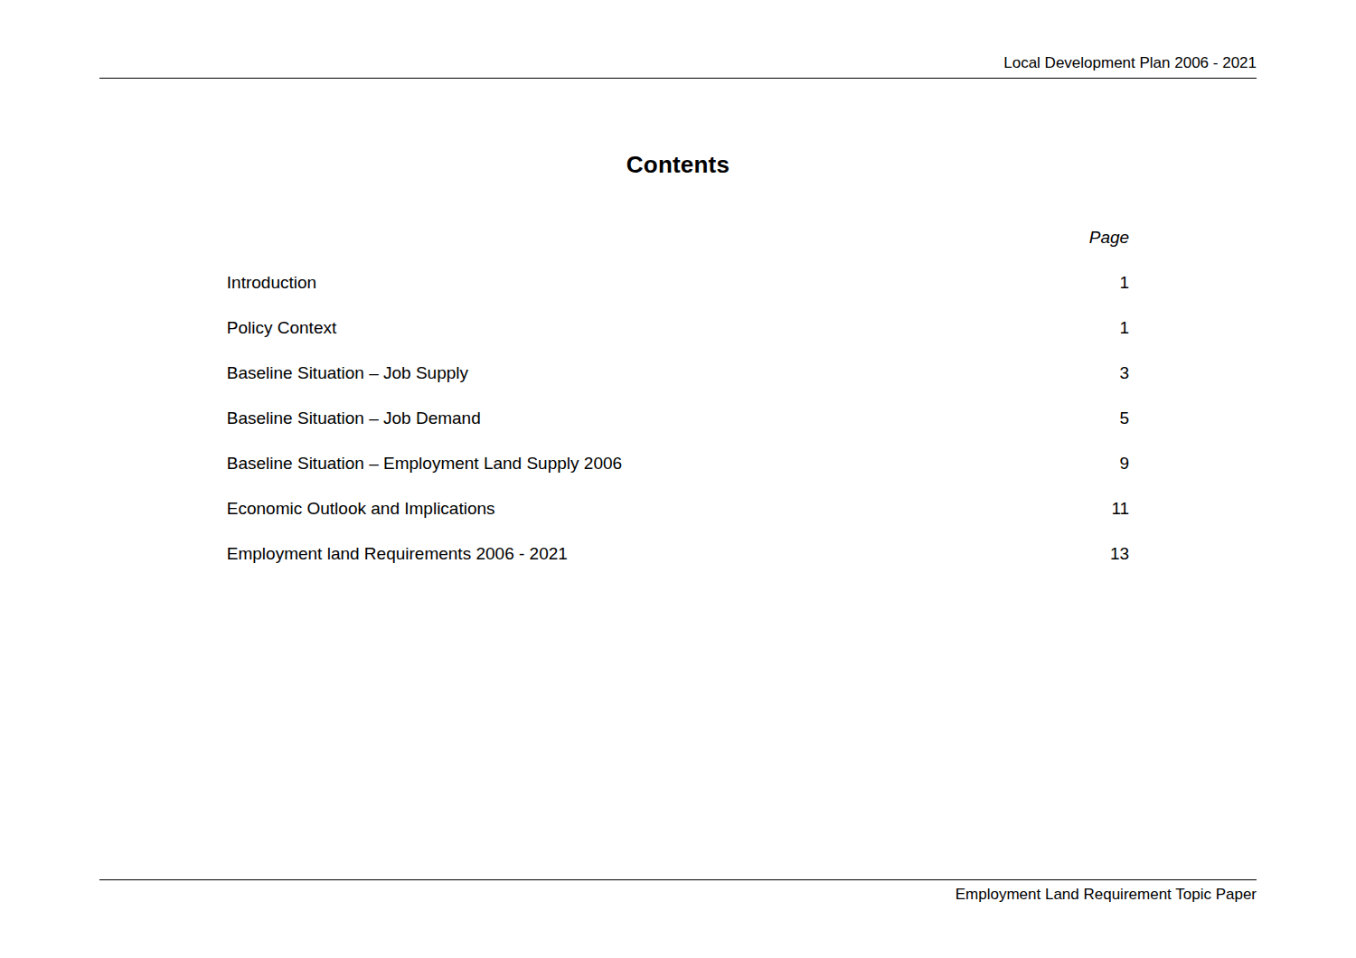Local Development Plan 2006 - 2021
Contents
| | Page |
| Introduction | 1 |
| Policy Context | 1 |
| Baseline Situation – Job Supply | 3 |
| Baseline Situation – Job Demand | 5 |
| Baseline Situation – Employment Land Supply 2006 | 9 |
| Economic Outlook and Implications | 11 |
| Employment land Requirements 2006 - 2021 | 13 |
Employment Land Requirement Topic Paper